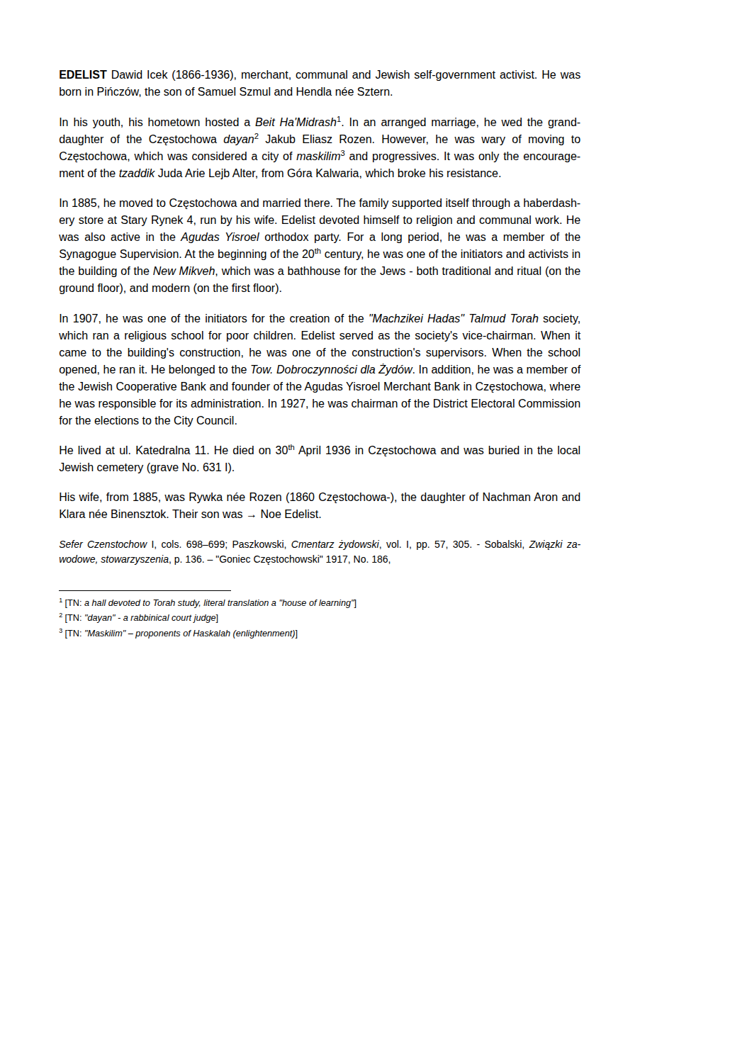EDELIST Dawid Icek (1866-1936), merchant, communal and Jewish self-government activist. He was born in Pińczów, the son of Samuel Szmul and Hendla née Sztern.
In his youth, his hometown hosted a Beit Ha'Midrash1. In an arranged marriage, he wed the granddaughter of the Częstochowa dayan2 Jakub Eliasz Rozen. However, he was wary of moving to Częstochowa, which was considered a city of maskilim3 and progressives. It was only the encouragement of the tzaddik Juda Arie Lejb Alter, from Góra Kalwaria, which broke his resistance.
In 1885, he moved to Częstochowa and married there. The family supported itself through a haberdashery store at Stary Rynek 4, run by his wife. Edelist devoted himself to religion and communal work. He was also active in the Agudas Yisroel orthodox party. For a long period, he was a member of the Synagogue Supervision. At the beginning of the 20th century, he was one of the initiators and activists in the building of the New Mikveh, which was a bathhouse for the Jews - both traditional and ritual (on the ground floor), and modern (on the first floor).
In 1907, he was one of the initiators for the creation of the "Machzikei Hadas" Talmud Torah society, which ran a religious school for poor children. Edelist served as the society's vice-chairman. When it came to the building's construction, he was one of the construction's supervisors. When the school opened, he ran it. He belonged to the Tow. Dobroczynności dla Żydów. In addition, he was a member of the Jewish Cooperative Bank and founder of the Agudas Yisroel Merchant Bank in Częstochowa, where he was responsible for its administration. In 1927, he was chairman of the District Electoral Commission for the elections to the City Council.
He lived at ul. Katedralna 11. He died on 30th April 1936 in Częstochowa and was buried in the local Jewish cemetery (grave No. 631 I).
His wife, from 1885, was Rywka née Rozen (1860 Częstochowa-), the daughter of Nachman Aron and Klara née Binensztok. Their son was → Noe Edelist.
Sefer Czenstochow I, cols. 698–699; Paszkowski, Cmentarz żydowski, vol. I, pp. 57, 305. - Sobalski, Związki zawodowe, stowarzyszenia, p. 136. – "Goniec Częstochowski" 1917, No. 186,
1 [TN: a hall devoted to Torah study, literal translation a "house of learning"]
2 [TN: "dayan" - a rabbinical court judge]
3 [TN: "Maskilim" – proponents of Haskalah (enlightenment)]